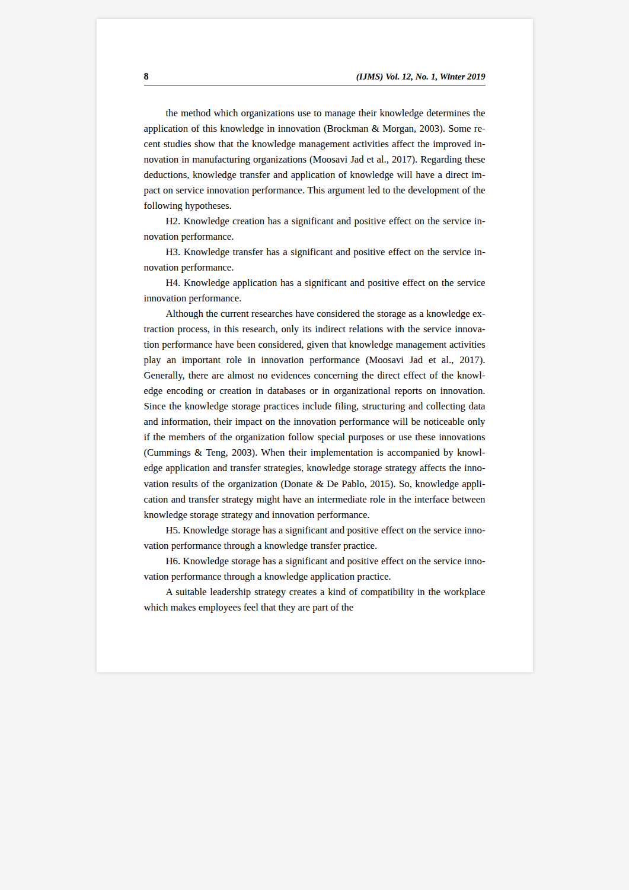8 (IJMS) Vol. 12, No. 1, Winter 2019
the method which organizations use to manage their knowledge determines the application of this knowledge in innovation (Brockman & Morgan, 2003). Some recent studies show that the knowledge management activities affect the improved innovation in manufacturing organizations (Moosavi Jad et al., 2017). Regarding these deductions, knowledge transfer and application of knowledge will have a direct impact on service innovation performance. This argument led to the development of the following hypotheses.
H2. Knowledge creation has a significant and positive effect on the service innovation performance.
H3. Knowledge transfer has a significant and positive effect on the service innovation performance.
H4. Knowledge application has a significant and positive effect on the service innovation performance.
Although the current researches have considered the storage as a knowledge extraction process, in this research, only its indirect relations with the service innovation performance have been considered, given that knowledge management activities play an important role in innovation performance (Moosavi Jad et al., 2017). Generally, there are almost no evidences concerning the direct effect of the knowledge encoding or creation in databases or in organizational reports on innovation. Since the knowledge storage practices include filing, structuring and collecting data and information, their impact on the innovation performance will be noticeable only if the members of the organization follow special purposes or use these innovations (Cummings & Teng, 2003). When their implementation is accompanied by knowledge application and transfer strategies, knowledge storage strategy affects the innovation results of the organization (Donate & De Pablo, 2015). So, knowledge application and transfer strategy might have an intermediate role in the interface between knowledge storage strategy and innovation performance.
H5. Knowledge storage has a significant and positive effect on the service innovation performance through a knowledge transfer practice.
H6. Knowledge storage has a significant and positive effect on the service innovation performance through a knowledge application practice.
A suitable leadership strategy creates a kind of compatibility in the workplace which makes employees feel that they are part of the